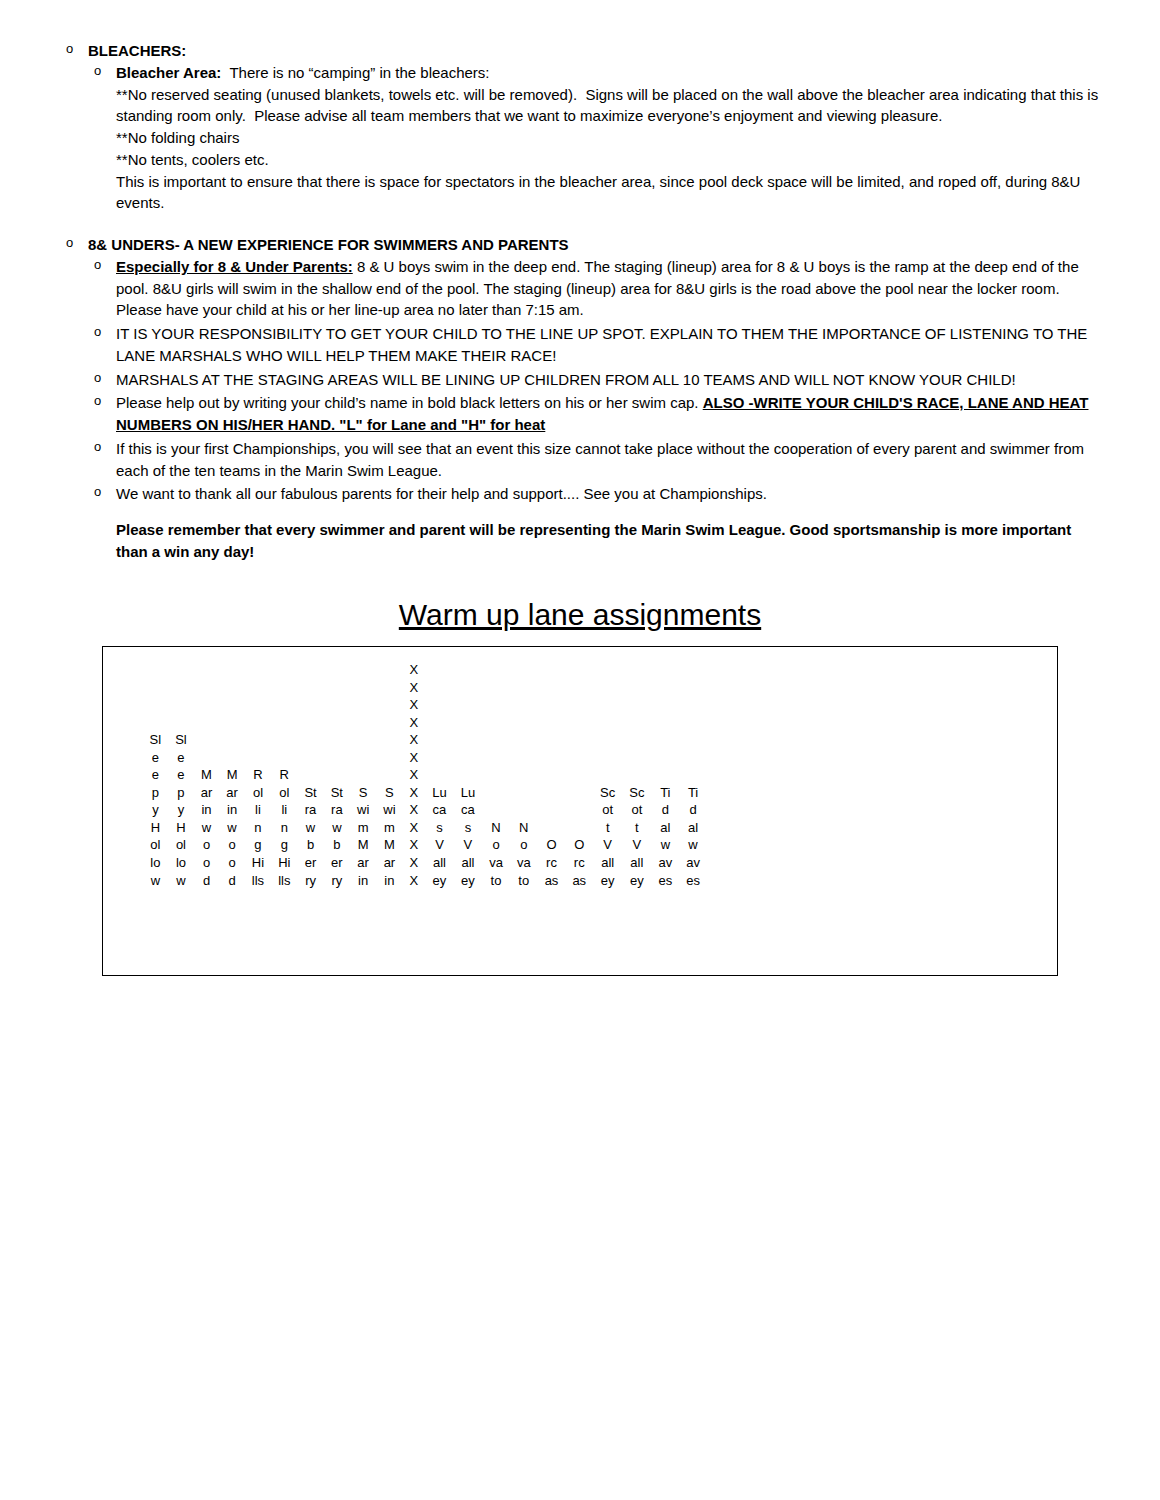BLEACHERS:
Bleacher Area: There is no “camping” in the bleachers:
**No reserved seating (unused blankets, towels etc. will be removed). Signs will be placed on the wall above the bleacher area indicating that this is standing room only. Please advise all team members that we want to maximize everyone’s enjoyment and viewing pleasure.
**No folding chairs
**No tents, coolers etc.
This is important to ensure that there is space for spectators in the bleacher area, since pool deck space will be limited, and roped off, during 8&U events.
8& UNDERS- A NEW EXPERIENCE FOR SWIMMERS AND PARENTS
Especially for 8 & Under Parents: 8 & U boys swim in the deep end. The staging (lineup) area for 8 & U boys is the ramp at the deep end of the pool. 8&U girls will swim in the shallow end of the pool. The staging (lineup) area for 8&U girls is the road above the pool near the locker room. Please have your child at his or her line-up area no later than 7:15 am.
IT IS YOUR RESPONSIBILITY TO GET YOUR CHILD TO THE LINE UP SPOT. EXPLAIN TO THEM THE IMPORTANCE OF LISTENING TO THE LANE MARSHALS WHO WILL HELP THEM MAKE THEIR RACE!
MARSHALS AT THE STAGING AREAS WILL BE LINING UP CHILDREN FROM ALL 10 TEAMS AND WILL NOT KNOW YOUR CHILD!
Please help out by writing your child’s name in bold black letters on his or her swim cap. ALSO -WRITE YOUR CHILD'S RACE, LANE AND HEAT NUMBERS ON HIS/HER HAND. "L" for Lane and "H" for heat
If this is your first Championships, you will see that an event this size cannot take place without the cooperation of every parent and swimmer from each of the ten teams in the Marin Swim League.
We want to thank all our fabulous parents for their help and support.... See you at Championships.
Please remember that every swimmer and parent will be representing the Marin Swim League. Good sportsmanship is more important than a win any day!
Warm up lane assignments
| | | | | | | | | | | X | | | | | | | | | | |
| | | | | | | | | | | X | | | | | | | | | | |
| | | | | | | | | | | X | | | | | | | | | | |
| | | | | | | | | | | X | | | | | | | | | | |
| Sl | Sl | | | | | | | | | X | | | | | | | | | | |
| e | e | | | | | | | | | X | | | | | | | | | | |
| e | e | M | M | R | R | | | | | X | | | | | | | | | | |
| p | p | ar | ar | ol | ol | St | St | S | S | X | Lu | Lu | | | | | Sc | Sc | Ti | Ti |
| y | y | in | in | li | li | ra | ra | wi | wi | X | ca | ca | | | | | ot | ot | d | d |
| H | H | w | w | n | n | w | w | m | m | X | s | s | N | N | | | t | t | al | al |
| ol | ol | o | o | g | g | b | b | M | M | X | V | V | o | o | O | O | V | V | w | w |
| lo | lo | o | o | Hi | Hi | er | er | ar | ar | X | all | all | va | va | rc | rc | all | all | av | av |
| w | w | d | d | lls | lls | ry | ry | in | in | X | ey | ey | to | to | as | as | ey | ey | es | es |